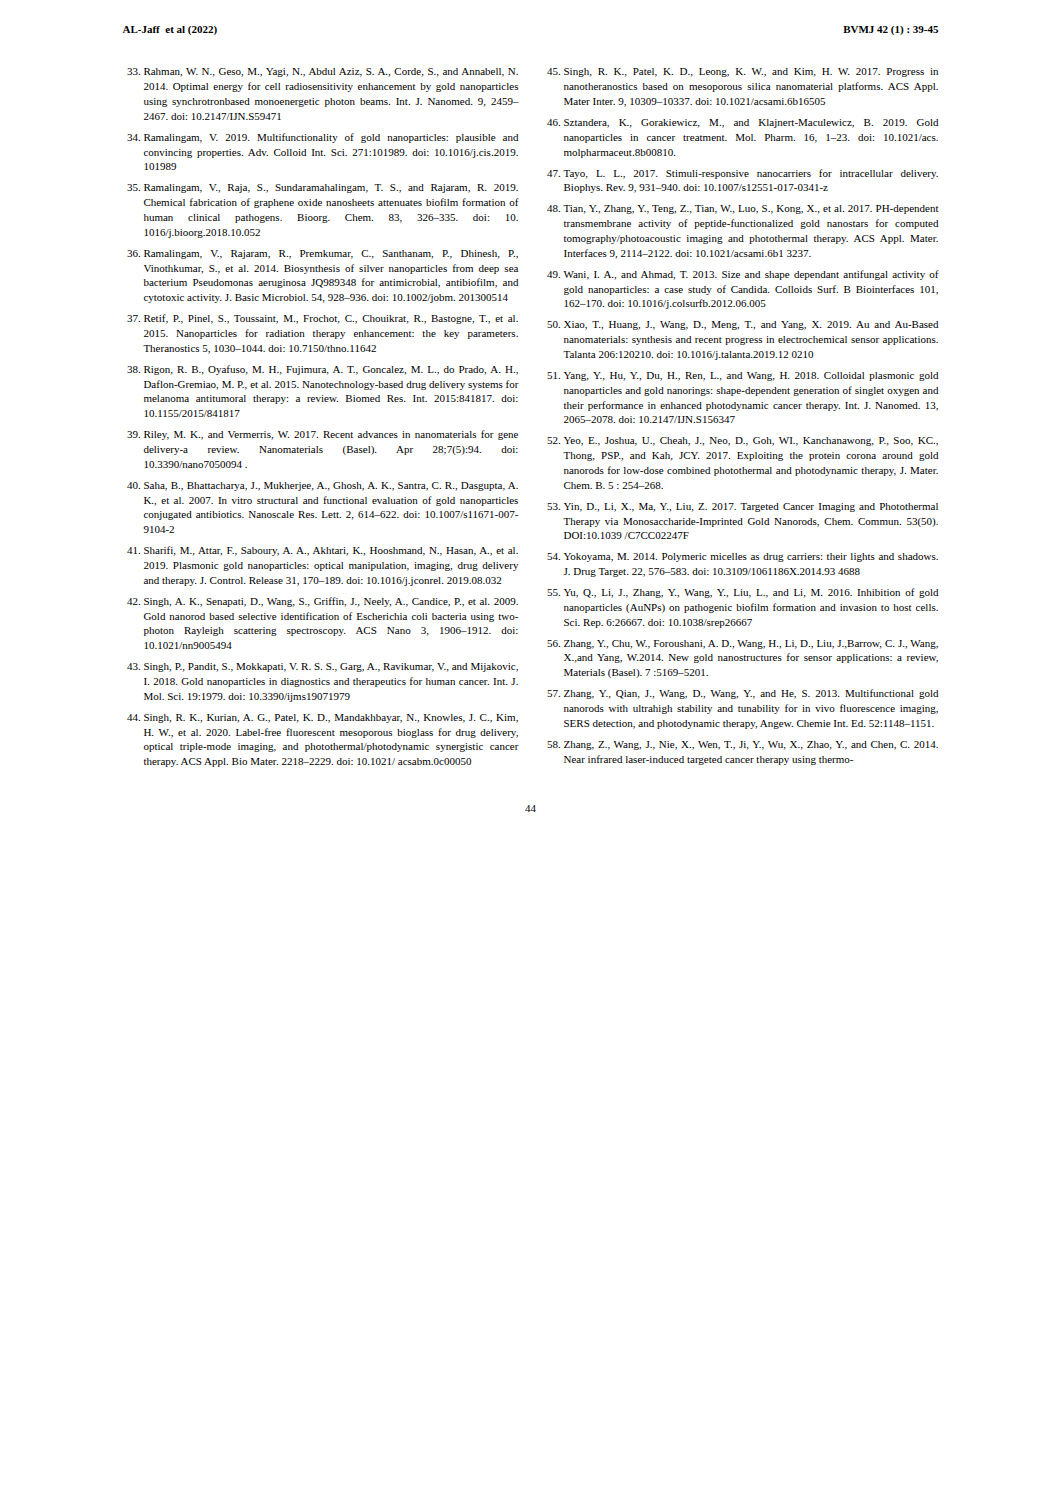AL-Jaff et al (2022) BVMJ 42 (1) : 39-45
Rahman, W. N., Geso, M., Yagi, N., Abdul Aziz, S. A., Corde, S., and Annabell, N. 2014. Optimal energy for cell radiosensitivity enhancement by gold nanoparticles using synchrotronbased monoenergetic photon beams. Int. J. Nanomed. 9, 2459–2467. doi: 10.2147/IJN.S59471
Ramalingam, V. 2019. Multifunctionality of gold nanoparticles: plausible and convincing properties. Adv. Colloid Int. Sci. 271:101989. doi: 10.1016/j.cis.2019. 101989
Ramalingam, V., Raja, S., Sundaramahalingam, T. S., and Rajaram, R. 2019. Chemical fabrication of graphene oxide nanosheets attenuates biofilm formation of human clinical pathogens. Bioorg. Chem. 83, 326–335. doi: 10. 1016/j.bioorg.2018.10.052
Ramalingam, V., Rajaram, R., Premkumar, C., Santhanam, P., Dhinesh, P., Vinothkumar, S., et al. 2014. Biosynthesis of silver nanoparticles from deep sea bacterium Pseudomonas aeruginosa JQ989348 for antimicrobial, antibiofilm, and cytotoxic activity. J. Basic Microbiol. 54, 928–936. doi: 10.1002/jobm. 201300514
Retif, P., Pinel, S., Toussaint, M., Frochot, C., Chouikrat, R., Bastogne, T., et al. 2015. Nanoparticles for radiation therapy enhancement: the key parameters. Theranostics 5, 1030–1044. doi: 10.7150/thno.11642
Rigon, R. B., Oyafuso, M. H., Fujimura, A. T., Goncalez, M. L., do Prado, A. H., Daflon-Gremiao, M. P., et al. 2015. Nanotechnology-based drug delivery systems for melanoma antitumoral therapy: a review. Biomed Res. Int. 2015:841817. doi: 10.1155/2015/841817
Riley, M. K., and Vermerris, W. 2017. Recent advances in nanomaterials for gene delivery-a review. Nanomaterials (Basel). Apr 28;7(5):94. doi: 10.3390/nano7050094 .
Saha, B., Bhattacharya, J., Mukherjee, A., Ghosh, A. K., Santra, C. R., Dasgupta, A. K., et al. 2007. In vitro structural and functional evaluation of gold nanoparticles conjugated antibiotics. Nanoscale Res. Lett. 2, 614–622. doi: 10.1007/s11671-007-9104-2
Sharifi, M., Attar, F., Saboury, A. A., Akhtari, K., Hooshmand, N., Hasan, A., et al. 2019. Plasmonic gold nanoparticles: optical manipulation, imaging, drug delivery and therapy. J. Control. Release 31, 170–189. doi: 10.1016/j.jconrel. 2019.08.032
Singh, A. K., Senapati, D., Wang, S., Griffin, J., Neely, A., Candice, P., et al. 2009. Gold nanorod based selective identification of Escherichia coli bacteria using two-photon Rayleigh scattering spectroscopy. ACS Nano 3, 1906–1912. doi: 10.1021/nn9005494
Singh, P., Pandit, S., Mokkapati, V. R. S. S., Garg, A., Ravikumar, V., and Mijakovic, I. 2018. Gold nanoparticles in diagnostics and therapeutics for human cancer. Int. J. Mol. Sci. 19:1979. doi: 10.3390/ijms19071979
Singh, R. K., Kurian, A. G., Patel, K. D., Mandakhbayar, N., Knowles, J. C., Kim, H. W., et al. 2020. Label-free fluorescent mesoporous bioglass for drug delivery, optical triple-mode imaging, and photothermal/photodynamic synergistic cancer therapy. ACS Appl. Bio Mater. 2218–2229. doi: 10.1021/ acsabm.0c00050
Singh, R. K., Patel, K. D., Leong, K. W., and Kim, H. W. 2017. Progress in nanotheranostics based on mesoporous silica nanomaterial platforms. ACS Appl. Mater Inter. 9, 10309–10337. doi: 10.1021/acsami.6b16505
Sztandera, K., Gorakiewicz, M., and Klajnert-Maculewicz, B. 2019. Gold nanoparticles in cancer treatment. Mol. Pharm. 16, 1–23. doi: 10.1021/acs. molpharmaceut.8b00810.
Tayo, L. L., 2017. Stimuli-responsive nanocarriers for intracellular delivery. Biophys. Rev. 9, 931–940. doi: 10.1007/s12551-017-0341-z
Tian, Y., Zhang, Y., Teng, Z., Tian, W., Luo, S., Kong, X., et al. 2017. PH-dependent transmembrane activity of peptide-functionalized gold nanostars for computed tomography/photoacoustic imaging and photothermal therapy. ACS Appl. Mater. Interfaces 9, 2114–2122. doi: 10.1021/acsami.6b1 3237.
Wani, I. A., and Ahmad, T. 2013. Size and shape dependant antifungal activity of gold nanoparticles: a case study of Candida. Colloids Surf. B Biointerfaces 101, 162–170. doi: 10.1016/j.colsurfb.2012.06.005
Xiao, T., Huang, J., Wang, D., Meng, T., and Yang, X. 2019. Au and Au-Based nanomaterials: synthesis and recent progress in electrochemical sensor applications. Talanta 206:120210. doi: 10.1016/j.talanta.2019.12 0210
Yang, Y., Hu, Y., Du, H., Ren, L., and Wang, H. 2018. Colloidal plasmonic gold nanoparticles and gold nanorings: shape-dependent generation of singlet oxygen and their performance in enhanced photodynamic cancer therapy. Int. J. Nanomed. 13, 2065–2078. doi: 10.2147/IJN.S156347
Yeo, E., Joshua, U., Cheah, J., Neo, D., Goh, WI., Kanchanawong, P., Soo, KC., Thong, PSP., and Kah, JCY. 2017. Exploiting the protein corona around gold nanorods for low-dose combined photothermal and photodynamic therapy, J. Mater. Chem. B. 5 : 254–268.
Yin, D., Li, X., Ma, Y., Liu, Z. 2017. Targeted Cancer Imaging and Photothermal Therapy via Monosaccharide-Imprinted Gold Nanorods, Chem. Commun. 53(50). DOI:10.1039 /C7CC02247F
Yokoyama, M. 2014. Polymeric micelles as drug carriers: their lights and shadows. J. Drug Target. 22, 576–583. doi: 10.3109/1061186X.2014.93 4688
Yu, Q., Li, J., Zhang, Y., Wang, Y., Liu, L., and Li, M. 2016. Inhibition of gold nanoparticles (AuNPs) on pathogenic biofilm formation and invasion to host cells. Sci. Rep. 6:26667. doi: 10.1038/srep26667
Zhang, Y., Chu, W., Foroushani, A. D., Wang, H., Li, D., Liu, J.,Barrow, C. J., Wang, X.,and Yang, W.2014. New gold nanostructures for sensor applications: a review, Materials (Basel). 7 :5169–5201.
Zhang, Y., Qian, J., Wang, D., Wang, Y., and He, S. 2013. Multifunctional gold nanorods with ultrahigh stability and tunability for in vivo fluorescence imaging, SERS detection, and photodynamic therapy, Angew. Chemie Int. Ed. 52:1148–1151.
Zhang, Z., Wang, J., Nie, X., Wen, T., Ji, Y., Wu, X., Zhao, Y., and Chen, C. 2014. Near infrared laser-induced targeted cancer therapy using thermo-
44